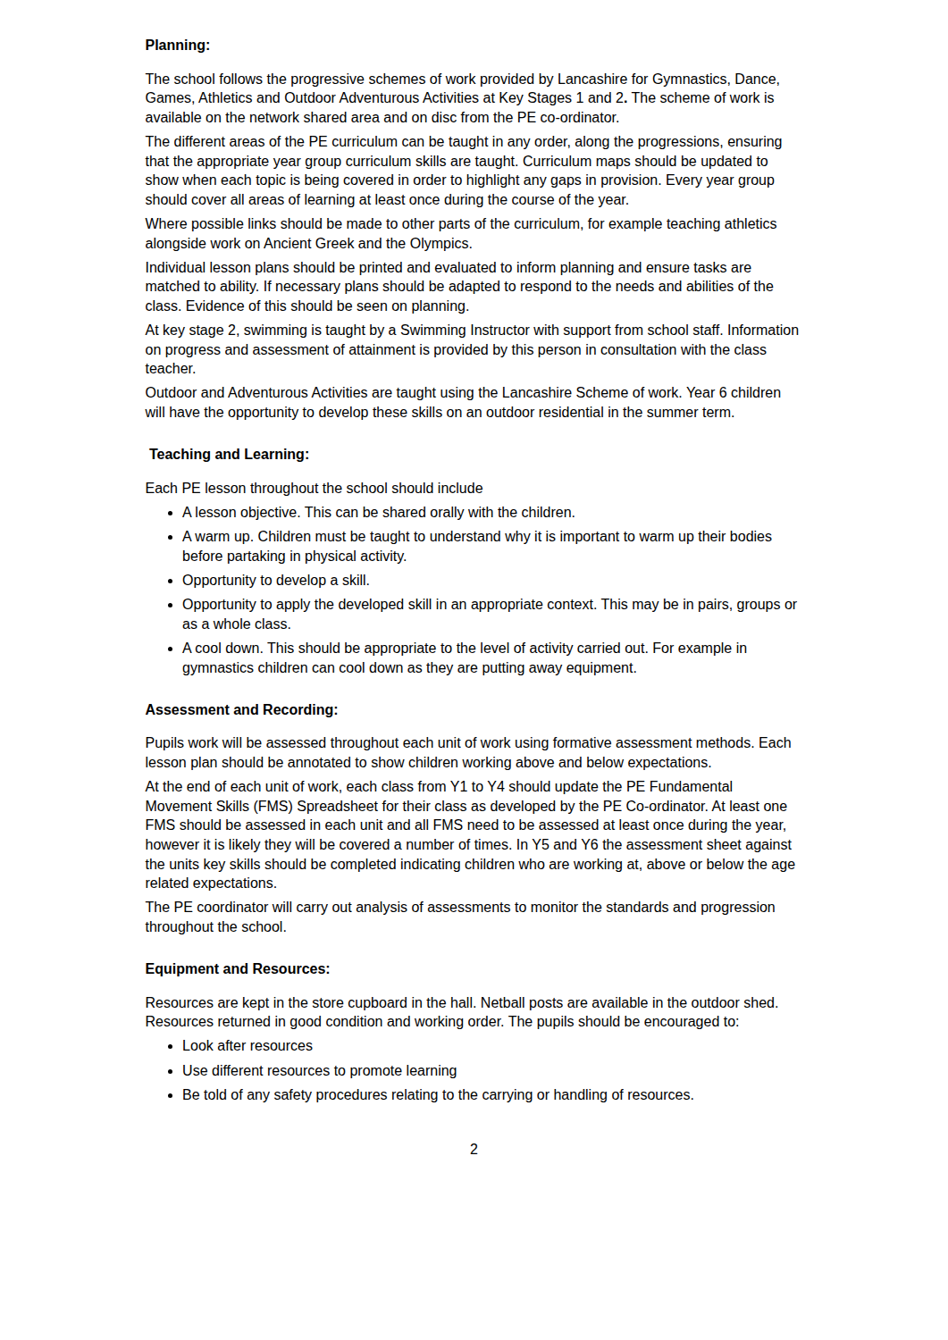Planning:
The school follows the progressive schemes of work provided by Lancashire for Gymnastics, Dance, Games, Athletics and Outdoor Adventurous Activities at Key Stages 1 and 2. The scheme of work is available on the network shared area and on disc from the PE co-ordinator.
The different areas of the PE curriculum can be taught in any order, along the progressions, ensuring that the appropriate year group curriculum skills are taught. Curriculum maps should be updated to show when each topic is being covered in order to highlight any gaps in provision. Every year group should cover all areas of learning at least once during the course of the year.
Where possible links should be made to other parts of the curriculum, for example teaching athletics alongside work on Ancient Greek and the Olympics.
Individual lesson plans should be printed and evaluated to inform planning and ensure tasks are matched to ability. If necessary plans should be adapted to respond to the needs and abilities of the class. Evidence of this should be seen on planning.
At key stage 2, swimming is taught by a Swimming Instructor with support from school staff. Information on progress and assessment of attainment is provided by this person in consultation with the class teacher.
Outdoor and Adventurous Activities are taught using the Lancashire Scheme of work. Year 6 children will have the opportunity to develop these skills on an outdoor residential in the summer term.
Teaching and Learning:
Each PE lesson throughout the school should include
A lesson objective. This can be shared orally with the children.
A warm up. Children must be taught to understand why it is important to warm up their bodies before partaking in physical activity.
Opportunity to develop a skill.
Opportunity to apply the developed skill in an appropriate context. This may be in pairs, groups or as a whole class.
A cool down. This should be appropriate to the level of activity carried out. For example in gymnastics children can cool down as they are putting away equipment.
Assessment and Recording:
Pupils work will be assessed throughout each unit of work using formative assessment methods. Each lesson plan should be annotated to show children working above and below expectations.
At the end of each unit of work, each class from Y1 to Y4 should update the PE Fundamental Movement Skills (FMS) Spreadsheet for their class as developed by the PE Co-ordinator. At least one FMS should be assessed in each unit and all FMS need to be assessed at least once during the year, however it is likely they will be covered a number of times. In Y5 and Y6 the assessment sheet against the units key skills should be completed indicating children who are working at, above or below the age related expectations.
The PE coordinator will carry out analysis of assessments to monitor the standards and progression throughout the school.
Equipment and Resources:
Resources are kept in the store cupboard in the hall. Netball posts are available in the outdoor shed. Resources returned in good condition and working order. The pupils should be encouraged to:
Look after resources
Use different resources to promote learning
Be told of any safety procedures relating to the carrying or handling of resources.
2